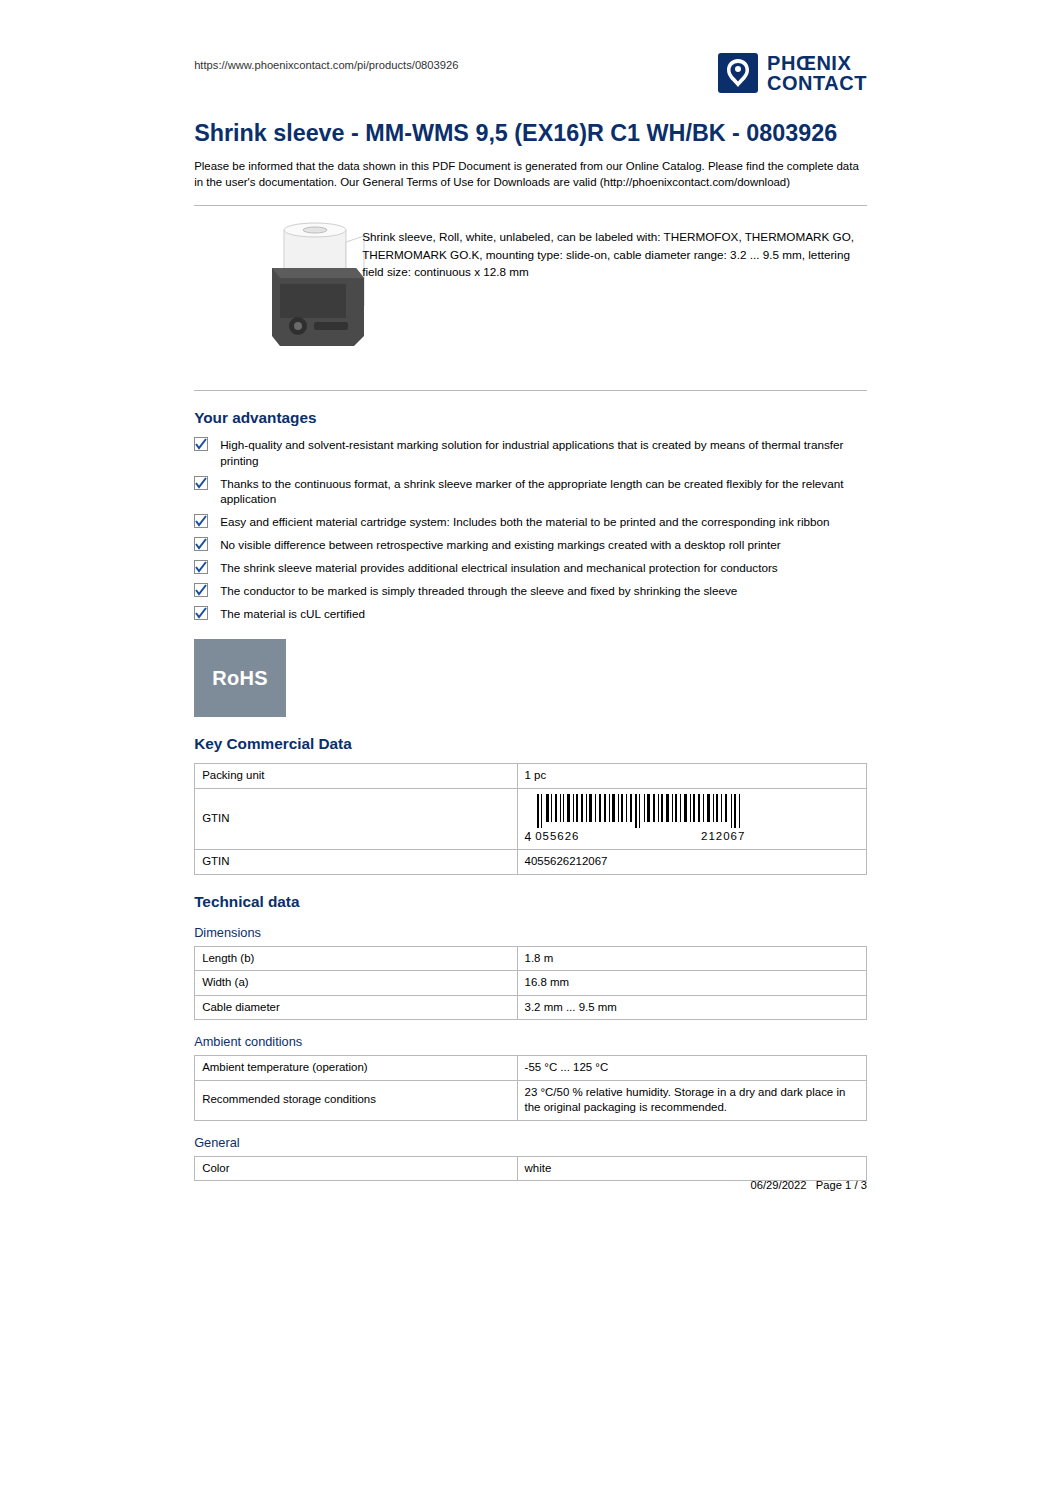https://www.phoenixcontact.com/pi/products/0803926
PHŒNIX
CONTACT
Shrink sleeve - MM-WMS 9,5 (EX16)R C1 WH/BK - 0803926
Please be informed that the data shown in this PDF Document is generated from our Online Catalog. Please find the complete data in the user's documentation. Our General Terms of Use for Downloads are valid (http://phoenixcontact.com/download)
Shrink sleeve, Roll, white, unlabeled, can be labeled with: THERMOFOX, THERMOMARK GO, THERMOMARK GO.K, mounting type: slide-on, cable diameter range: 3.2 ... 9.5 mm, lettering field size: continuous x 12.8 mm
Your advantages
High-quality and solvent-resistant marking solution for industrial applications that is created by means of thermal transfer printing
Thanks to the continuous format, a shrink sleeve marker of the appropriate length can be created flexibly for the relevant application
Easy and efficient material cartridge system: Includes both the material to be printed and the corresponding ink ribbon
No visible difference between retrospective marking and existing markings created with a desktop roll printer
The shrink sleeve material provides additional electrical insulation and mechanical protection for conductors
The conductor to be marked is simply threaded through the sleeve and fixed by shrinking the sleeve
The material is cUL certified
RoHS
Key Commercial Data
| Packing unit | 1 pc |
| GTIN | 4 055626 212067 |
| GTIN | 4055626212067 |
Technical data
Dimensions
| Length (b) | 1.8 m |
| Width (a) | 16.8 mm |
| Cable diameter | 3.2 mm ... 9.5 mm |
Ambient conditions
| Ambient temperature (operation) | -55 °C ... 125 °C |
| Recommended storage conditions | 23 °C/50 % relative humidity. Storage in a dry and dark place in the original packaging is recommended. |
General
| Color | white |
06/29/2022 Page 1 / 3